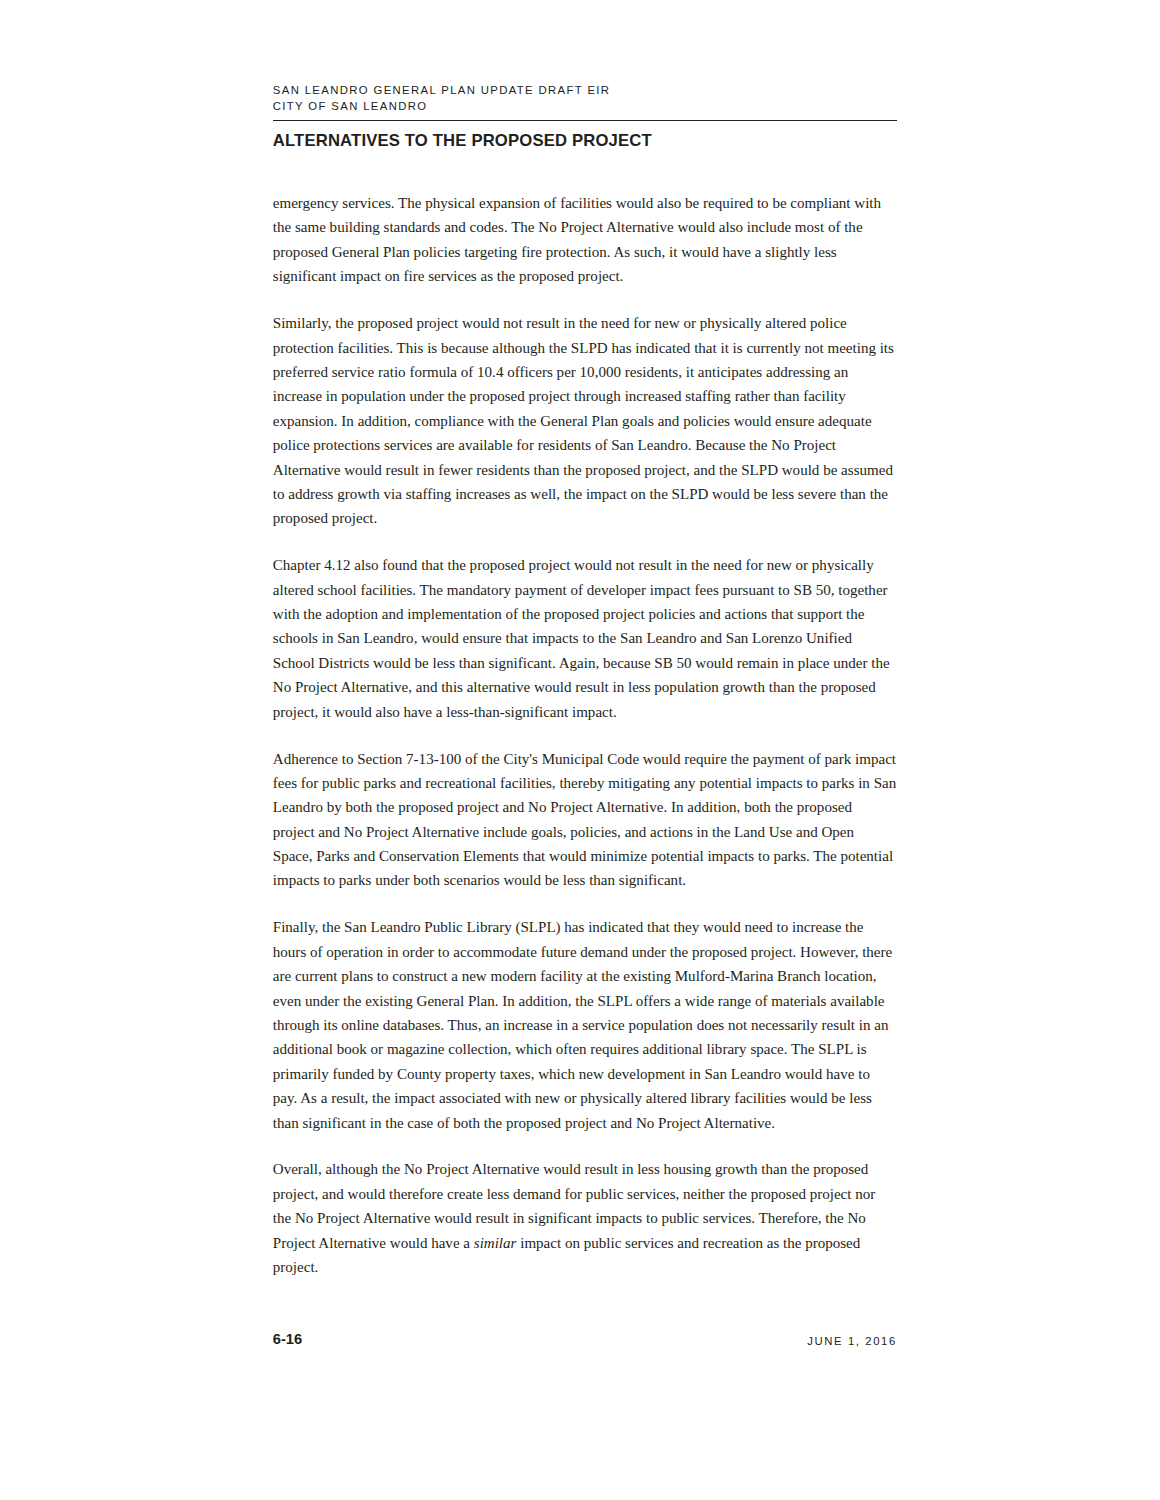SAN LEANDRO GENERAL PLAN UPDATE DRAFT EIR
CITY OF SAN LEANDRO
ALTERNATIVES TO THE PROPOSED PROJECT
emergency services. The physical expansion of facilities would also be required to be compliant with the same building standards and codes. The No Project Alternative would also include most of the proposed General Plan policies targeting fire protection. As such, it would have a slightly less significant impact on fire services as the proposed project.
Similarly, the proposed project would not result in the need for new or physically altered police protection facilities. This is because although the SLPD has indicated that it is currently not meeting its preferred service ratio formula of 10.4 officers per 10,000 residents, it anticipates addressing an increase in population under the proposed project through increased staffing rather than facility expansion. In addition, compliance with the General Plan goals and policies would ensure adequate police protections services are available for residents of San Leandro. Because the No Project Alternative would result in fewer residents than the proposed project, and the SLPD would be assumed to address growth via staffing increases as well, the impact on the SLPD would be less severe than the proposed project.
Chapter 4.12 also found that the proposed project would not result in the need for new or physically altered school facilities. The mandatory payment of developer impact fees pursuant to SB 50, together with the adoption and implementation of the proposed project policies and actions that support the schools in San Leandro, would ensure that impacts to the San Leandro and San Lorenzo Unified School Districts would be less than significant. Again, because SB 50 would remain in place under the No Project Alternative, and this alternative would result in less population growth than the proposed project, it would also have a less-than-significant impact.
Adherence to Section 7-13-100 of the City's Municipal Code would require the payment of park impact fees for public parks and recreational facilities, thereby mitigating any potential impacts to parks in San Leandro by both the proposed project and No Project Alternative. In addition, both the proposed project and No Project Alternative include goals, policies, and actions in the Land Use and Open Space, Parks and Conservation Elements that would minimize potential impacts to parks. The potential impacts to parks under both scenarios would be less than significant.
Finally, the San Leandro Public Library (SLPL) has indicated that they would need to increase the hours of operation in order to accommodate future demand under the proposed project. However, there are current plans to construct a new modern facility at the existing Mulford-Marina Branch location, even under the existing General Plan. In addition, the SLPL offers a wide range of materials available through its online databases. Thus, an increase in a service population does not necessarily result in an additional book or magazine collection, which often requires additional library space. The SLPL is primarily funded by County property taxes, which new development in San Leandro would have to pay. As a result, the impact associated with new or physically altered library facilities would be less than significant in the case of both the proposed project and No Project Alternative.
Overall, although the No Project Alternative would result in less housing growth than the proposed project, and would therefore create less demand for public services, neither the proposed project nor the No Project Alternative would result in significant impacts to public services. Therefore, the No Project Alternative would have a similar impact on public services and recreation as the proposed project.
6-16
JUNE 1, 2016